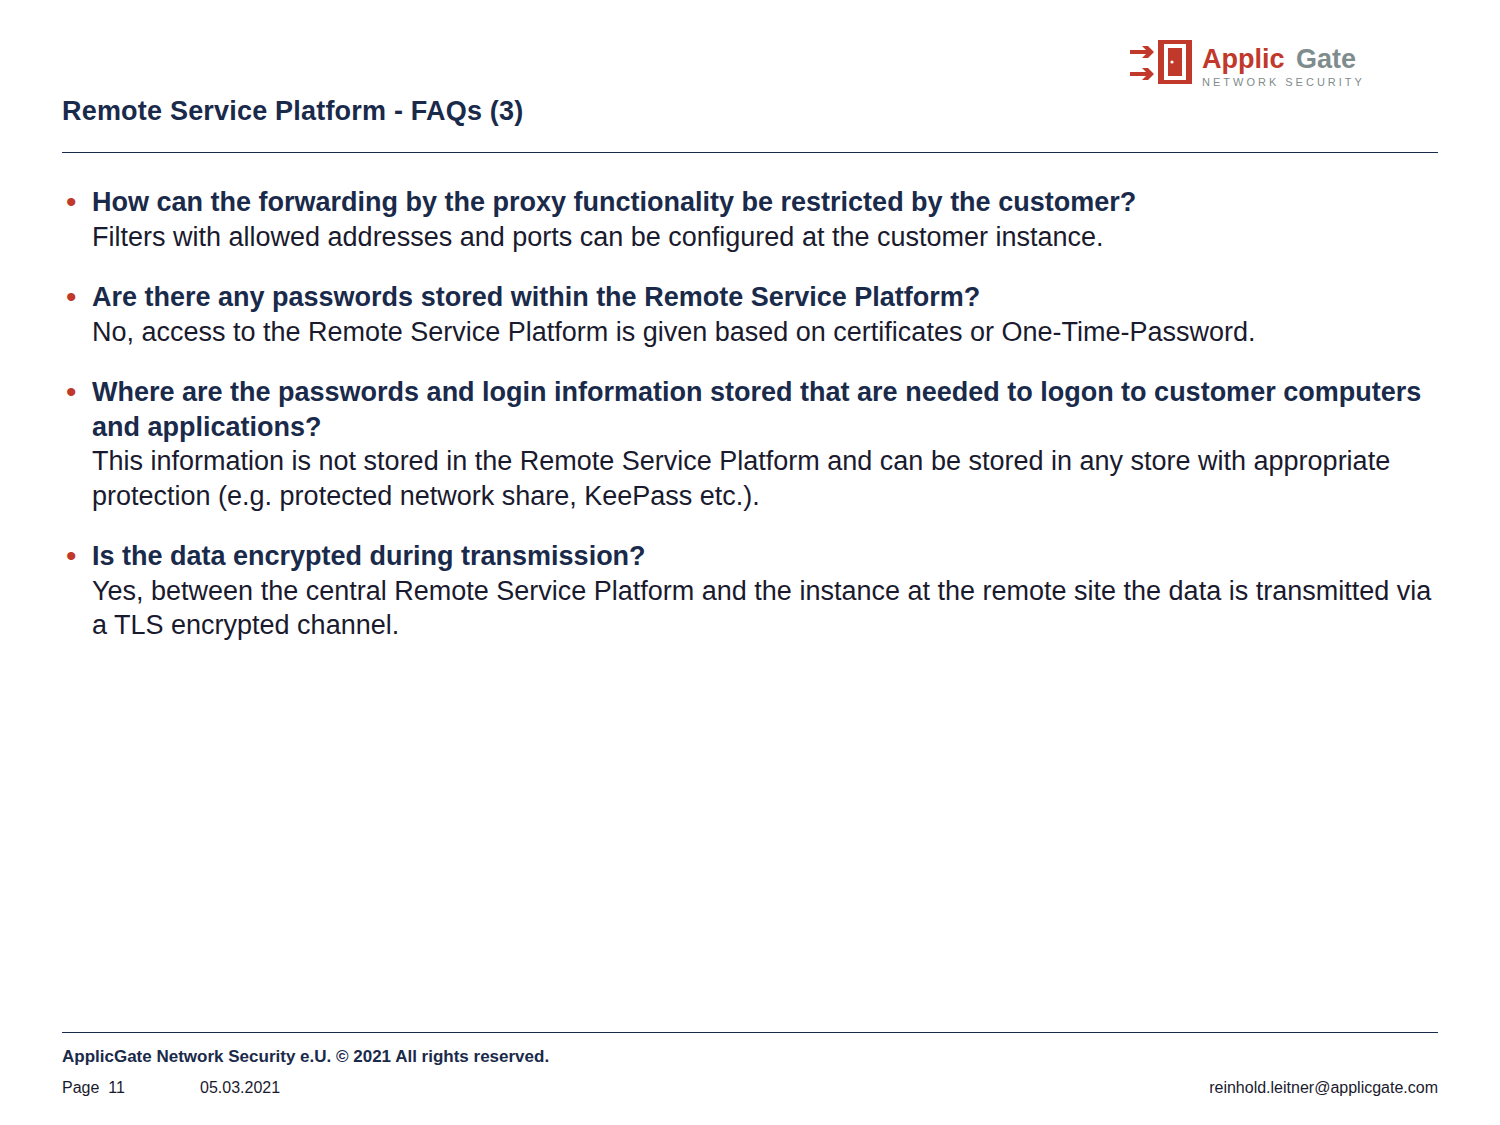Applic Gate NETWORK SECURITY
Remote Service Platform - FAQs (3)
How can the forwarding by the proxy functionality be restricted by the customer? Filters with allowed addresses and ports can be configured at the customer instance.
Are there any passwords stored within the Remote Service Platform? No, access to the Remote Service Platform is given based on certificates or One-Time-Password.
Where are the passwords and login information stored that are needed to logon to customer computers and applications? This information is not stored in the Remote Service Platform and can be stored in any store with appropriate protection (e.g. protected network share, KeePass etc.).
Is the data encrypted during transmission? Yes, between the central Remote Service Platform and the instance at the remote site the data is transmitted via a TLS encrypted channel.
ApplicGate Network Security e.U. © 2021 All rights reserved.
Page 11
05.03.2021
reinhold.leitner@applicgate.com